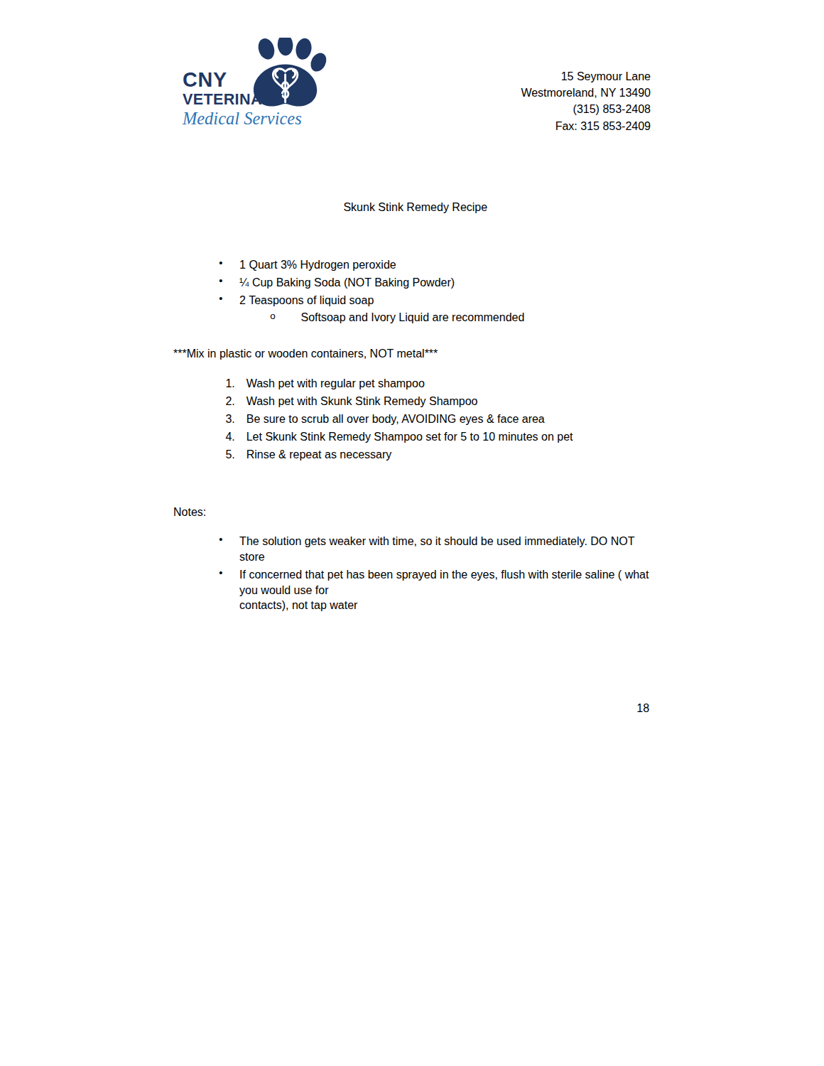CNY VETERINARY Medical Services
15 Seymour Lane
Westmoreland, NY 13490
(315) 853-2408
Fax: 315 853-2409
Skunk Stink Remedy Recipe
1 Quart 3% Hydrogen peroxide
¼ Cup Baking Soda (NOT Baking Powder)
2 Teaspoons of liquid soap
Softsoap and Ivory Liquid are recommended
***Mix in plastic or wooden containers, NOT metal***
Wash pet with regular pet shampoo
Wash pet with Skunk Stink Remedy Shampoo
Be sure to scrub all over body, AVOIDING eyes & face area
Let Skunk Stink Remedy Shampoo set for 5 to 10 minutes on pet
Rinse & repeat as necessary
Notes:
The solution gets weaker with time, so it should be used immediately. DO NOT store
If concerned that pet has been sprayed in the eyes, flush with sterile saline ( what you would use for contacts), not tap water
18